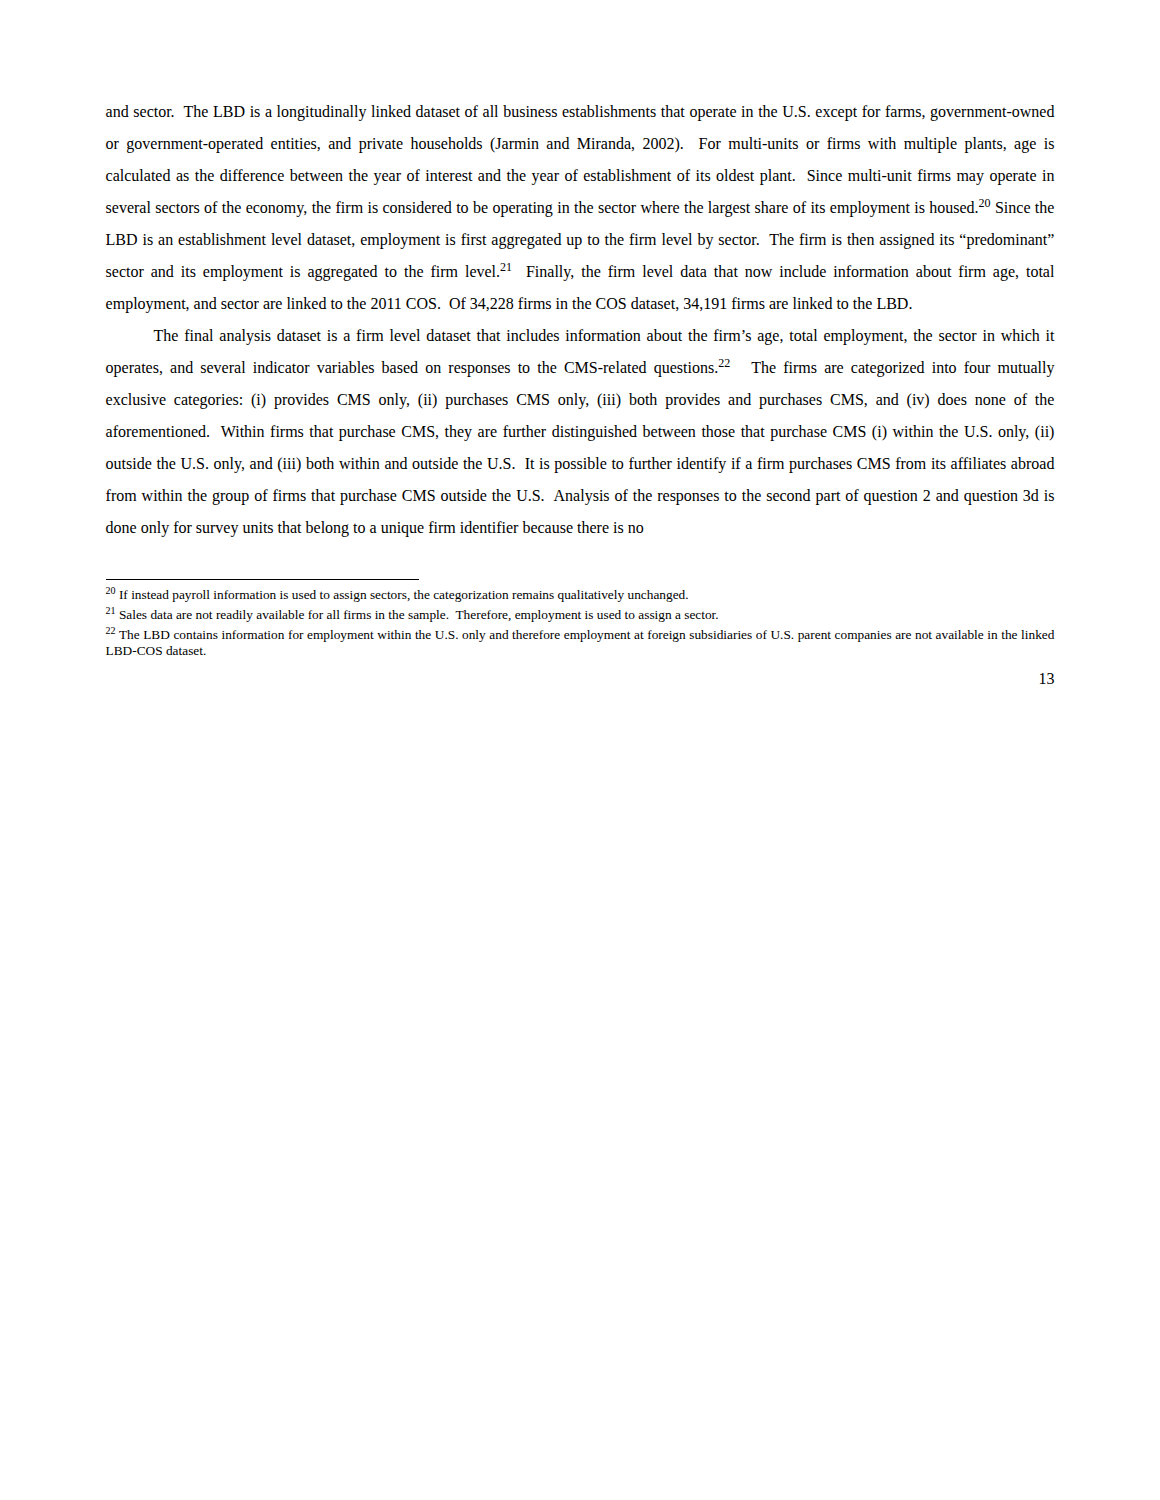and sector. The LBD is a longitudinally linked dataset of all business establishments that operate in the U.S. except for farms, government-owned or government-operated entities, and private households (Jarmin and Miranda, 2002). For multi-units or firms with multiple plants, age is calculated as the difference between the year of interest and the year of establishment of its oldest plant. Since multi-unit firms may operate in several sectors of the economy, the firm is considered to be operating in the sector where the largest share of its employment is housed.20 Since the LBD is an establishment level dataset, employment is first aggregated up to the firm level by sector. The firm is then assigned its “predominant” sector and its employment is aggregated to the firm level.21 Finally, the firm level data that now include information about firm age, total employment, and sector are linked to the 2011 COS. Of 34,228 firms in the COS dataset, 34,191 firms are linked to the LBD.
The final analysis dataset is a firm level dataset that includes information about the firm’s age, total employment, the sector in which it operates, and several indicator variables based on responses to the CMS-related questions.22 The firms are categorized into four mutually exclusive categories: (i) provides CMS only, (ii) purchases CMS only, (iii) both provides and purchases CMS, and (iv) does none of the aforementioned. Within firms that purchase CMS, they are further distinguished between those that purchase CMS (i) within the U.S. only, (ii) outside the U.S. only, and (iii) both within and outside the U.S. It is possible to further identify if a firm purchases CMS from its affiliates abroad from within the group of firms that purchase CMS outside the U.S. Analysis of the responses to the second part of question 2 and question 3d is done only for survey units that belong to a unique firm identifier because there is no
20 If instead payroll information is used to assign sectors, the categorization remains qualitatively unchanged.
21 Sales data are not readily available for all firms in the sample. Therefore, employment is used to assign a sector.
22 The LBD contains information for employment within the U.S. only and therefore employment at foreign subsidiaries of U.S. parent companies are not available in the linked LBD-COS dataset.
13